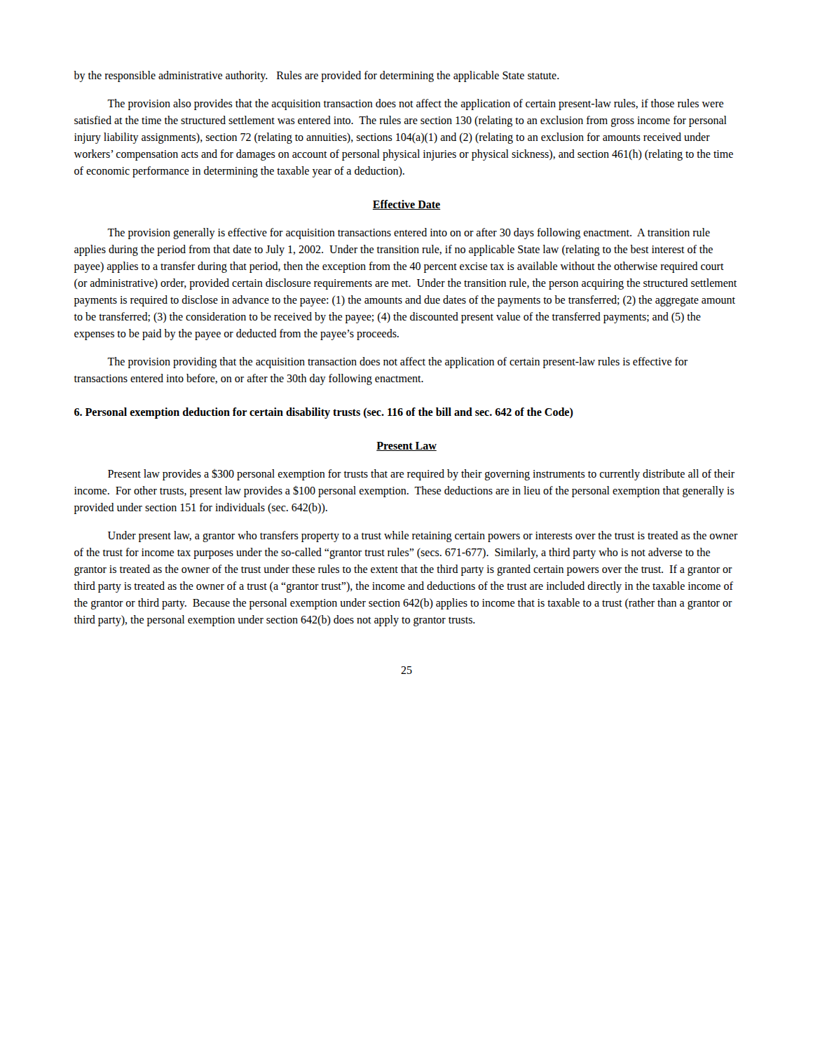by the responsible administrative authority. Rules are provided for determining the applicable State statute.
The provision also provides that the acquisition transaction does not affect the application of certain present-law rules, if those rules were satisfied at the time the structured settlement was entered into. The rules are section 130 (relating to an exclusion from gross income for personal injury liability assignments), section 72 (relating to annuities), sections 104(a)(1) and (2) (relating to an exclusion for amounts received under workers’ compensation acts and for damages on account of personal physical injuries or physical sickness), and section 461(h) (relating to the time of economic performance in determining the taxable year of a deduction).
Effective Date
The provision generally is effective for acquisition transactions entered into on or after 30 days following enactment. A transition rule applies during the period from that date to July 1, 2002. Under the transition rule, if no applicable State law (relating to the best interest of the payee) applies to a transfer during that period, then the exception from the 40 percent excise tax is available without the otherwise required court (or administrative) order, provided certain disclosure requirements are met. Under the transition rule, the person acquiring the structured settlement payments is required to disclose in advance to the payee: (1) the amounts and due dates of the payments to be transferred; (2) the aggregate amount to be transferred; (3) the consideration to be received by the payee; (4) the discounted present value of the transferred payments; and (5) the expenses to be paid by the payee or deducted from the payee’s proceeds.
The provision providing that the acquisition transaction does not affect the application of certain present-law rules is effective for transactions entered into before, on or after the 30th day following enactment.
6. Personal exemption deduction for certain disability trusts (sec. 116 of the bill and sec. 642 of the Code)
Present Law
Present law provides a $300 personal exemption for trusts that are required by their governing instruments to currently distribute all of their income. For other trusts, present law provides a $100 personal exemption. These deductions are in lieu of the personal exemption that generally is provided under section 151 for individuals (sec. 642(b)).
Under present law, a grantor who transfers property to a trust while retaining certain powers or interests over the trust is treated as the owner of the trust for income tax purposes under the so-called “grantor trust rules” (secs. 671-677). Similarly, a third party who is not adverse to the grantor is treated as the owner of the trust under these rules to the extent that the third party is granted certain powers over the trust. If a grantor or third party is treated as the owner of a trust (a “grantor trust”), the income and deductions of the trust are included directly in the taxable income of the grantor or third party. Because the personal exemption under section 642(b) applies to income that is taxable to a trust (rather than a grantor or third party), the personal exemption under section 642(b) does not apply to grantor trusts.
25